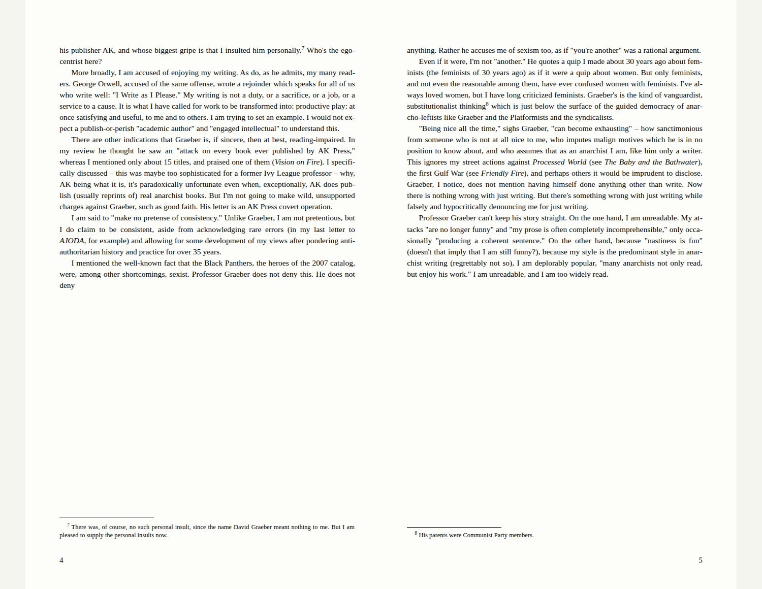his publisher AK, and whose biggest gripe is that I insulted him personally.7 Who's the egocentrist here?
More broadly, I am accused of enjoying my writing. As do, as he admits, my many readers. George Orwell, accused of the same offense, wrote a rejoinder which speaks for all of us who write well: "I Write as I Please." My writing is not a duty, or a sacrifice, or a job, or a service to a cause. It is what I have called for work to be transformed into: productive play: at once satisfying and useful, to me and to others. I am trying to set an example. I would not expect a publish-or-perish "academic author" and "engaged intellectual" to understand this.
There are other indications that Graeber is, if sincere, then at best, reading-impaired. In my review he thought he saw an "attack on every book ever published by AK Press," whereas I mentioned only about 15 titles, and praised one of them (Vision on Fire). I specifically discussed – this was maybe too sophisticated for a former Ivy League professor – why, AK being what it is, it's paradoxically unfortunate even when, exceptionally, AK does publish (usually reprints of) real anarchist books. But I'm not going to make wild, unsupported charges against Graeber, such as good faith. His letter is an AK Press covert operation.
I am said to "make no pretense of consistency." Unlike Graeber, I am not pretentious, but I do claim to be consistent, aside from acknowledging rare errors (in my last letter to AJODA, for example) and allowing for some development of my views after pondering anti-authoritarian history and practice for over 35 years.
I mentioned the well-known fact that the Black Panthers, the heroes of the 2007 catalog, were, among other shortcomings, sexist. Professor Graeber does not deny this. He does not deny
7 There was, of course, no such personal insult, since the name David Graeber meant nothing to me. But I am pleased to supply the personal insults now.
4
anything. Rather he accuses me of sexism too, as if "you're another" was a rational argument.
Even if it were, I'm not "another." He quotes a quip I made about 30 years ago about feminists (the feminists of 30 years ago) as if it were a quip about women. But only feminists, and not even the reasonable among them, have ever confused women with feminists. I've always loved women, but I have long criticized feminists. Graeber's is the kind of vanguardist, substitutionalist thinking8 which is just below the surface of the guided democracy of anarcho-leftists like Graeber and the Platformists and the syndicalists.
"Being nice all the time," sighs Graeber, "can become exhausting" – how sanctimonious from someone who is not at all nice to me, who imputes malign motives which he is in no position to know about, and who assumes that as an anarchist I am, like him only a writer. This ignores my street actions against Processed World (see The Baby and the Bathwater), the first Gulf War (see Friendly Fire), and perhaps others it would be imprudent to disclose. Graeber, I notice, does not mention having himself done anything other than write. Now there is nothing wrong with just writing. But there's something wrong with just writing while falsely and hypocritically denouncing me for just writing.
Professor Graeber can't keep his story straight. On the one hand, I am unreadable. My attacks "are no longer funny" and "my prose is often completely incomprehensible," only occasionally "producing a coherent sentence." On the other hand, because "nastiness is fun" (doesn't that imply that I am still funny?), because my style is the predominant style in anarchist writing (regrettably not so), I am deplorably popular, "many anarchists not only read, but enjoy his work." I am unreadable, and I am too widely read.
8 His parents were Communist Party members.
5